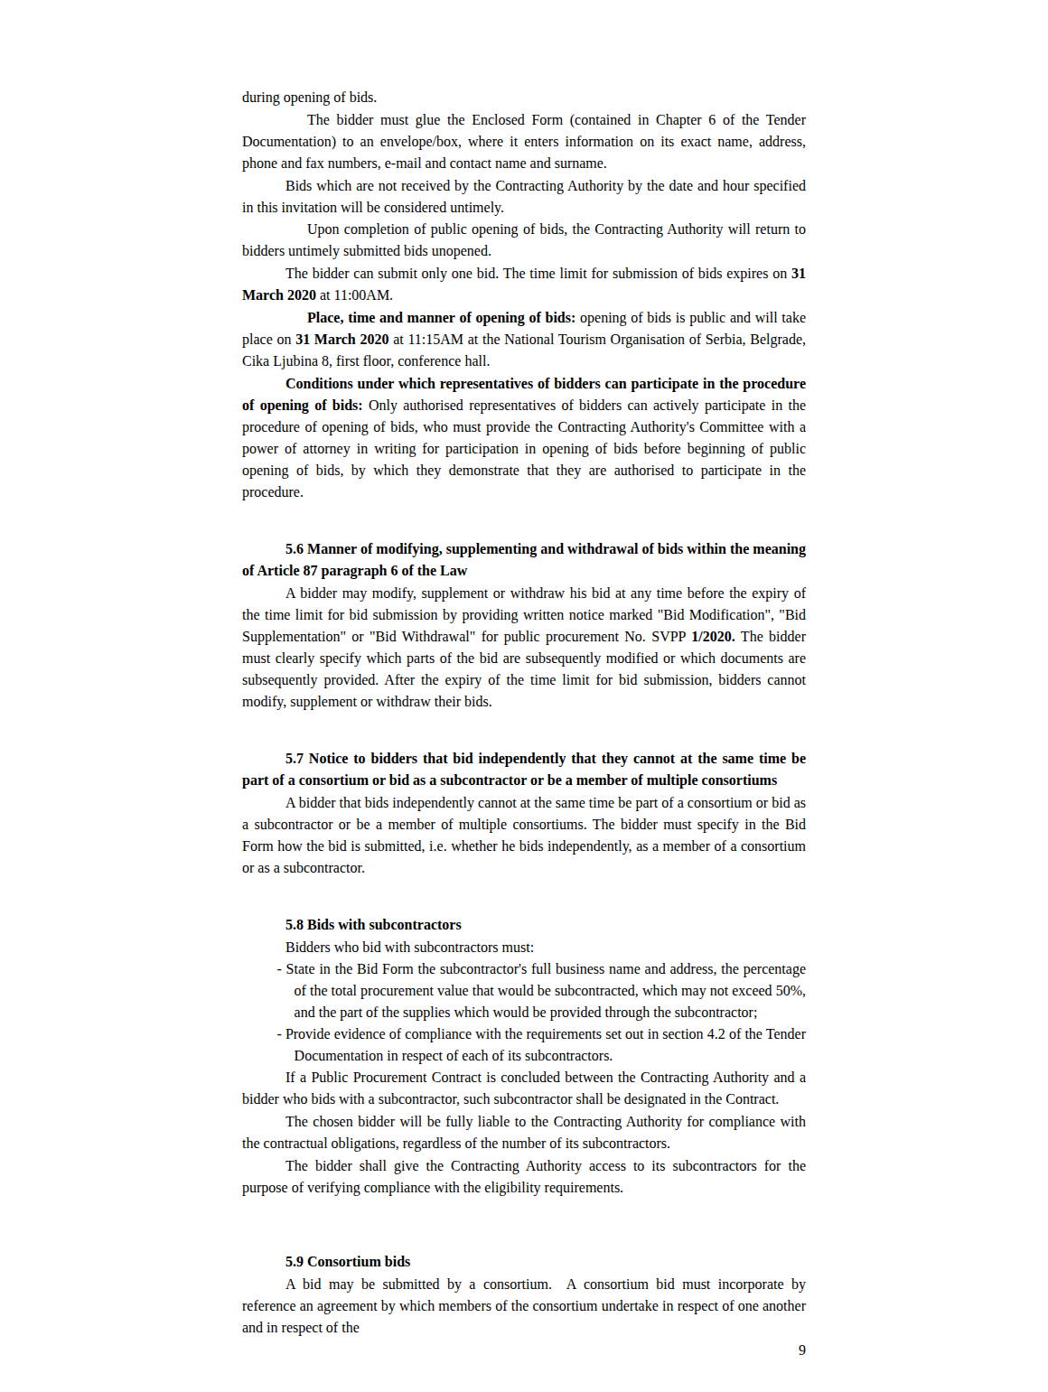during opening of bids.
The bidder must glue the Enclosed Form (contained in Chapter 6 of the Tender Documentation) to an envelope/box, where it enters information on its exact name, address, phone and fax numbers, e-mail and contact name and surname.
Bids which are not received by the Contracting Authority by the date and hour specified in this invitation will be considered untimely.
Upon completion of public opening of bids, the Contracting Authority will return to bidders untimely submitted bids unopened.
The bidder can submit only one bid. The time limit for submission of bids expires on 31 March 2020 at 11:00AM.
Place, time and manner of opening of bids: opening of bids is public and will take place on 31 March 2020 at 11:15AM at the National Tourism Organisation of Serbia, Belgrade, Cika Ljubina 8, first floor, conference hall.
Conditions under which representatives of bidders can participate in the procedure of opening of bids: Only authorised representatives of bidders can actively participate in the procedure of opening of bids, who must provide the Contracting Authority's Committee with a power of attorney in writing for participation in opening of bids before beginning of public opening of bids, by which they demonstrate that they are authorised to participate in the procedure.
5.6 Manner of modifying, supplementing and withdrawal of bids within the meaning of Article 87 paragraph 6 of the Law
A bidder may modify, supplement or withdraw his bid at any time before the expiry of the time limit for bid submission by providing written notice marked "Bid Modification", "Bid Supplementation" or "Bid Withdrawal" for public procurement No. SVPP 1/2020. The bidder must clearly specify which parts of the bid are subsequently modified or which documents are subsequently provided. After the expiry of the time limit for bid submission, bidders cannot modify, supplement or withdraw their bids.
5.7 Notice to bidders that bid independently that they cannot at the same time be part of a consortium or bid as a subcontractor or be a member of multiple consortiums
A bidder that bids independently cannot at the same time be part of a consortium or bid as a subcontractor or be a member of multiple consortiums. The bidder must specify in the Bid Form how the bid is submitted, i.e. whether he bids independently, as a member of a consortium or as a subcontractor.
5.8 Bids with subcontractors
Bidders who bid with subcontractors must:
State in the Bid Form the subcontractor's full business name and address, the percentage of the total procurement value that would be subcontracted, which may not exceed 50%, and the part of the supplies which would be provided through the subcontractor;
Provide evidence of compliance with the requirements set out in section 4.2 of the Tender Documentation in respect of each of its subcontractors.
If a Public Procurement Contract is concluded between the Contracting Authority and a bidder who bids with a subcontractor, such subcontractor shall be designated in the Contract.
The chosen bidder will be fully liable to the Contracting Authority for compliance with the contractual obligations, regardless of the number of its subcontractors.
The bidder shall give the Contracting Authority access to its subcontractors for the purpose of verifying compliance with the eligibility requirements.
5.9 Consortium bids
A bid may be submitted by a consortium. A consortium bid must incorporate by reference an agreement by which members of the consortium undertake in respect of one another and in respect of the
9